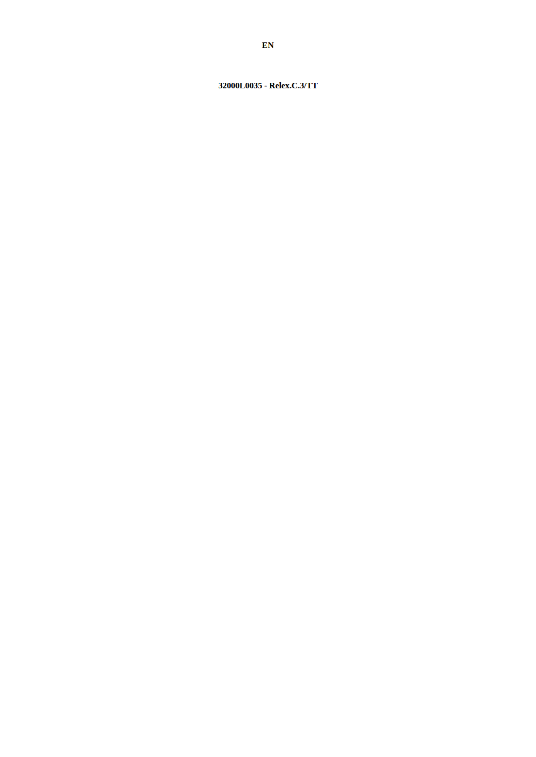EN
32000L0035 - Relex.C.3/TT